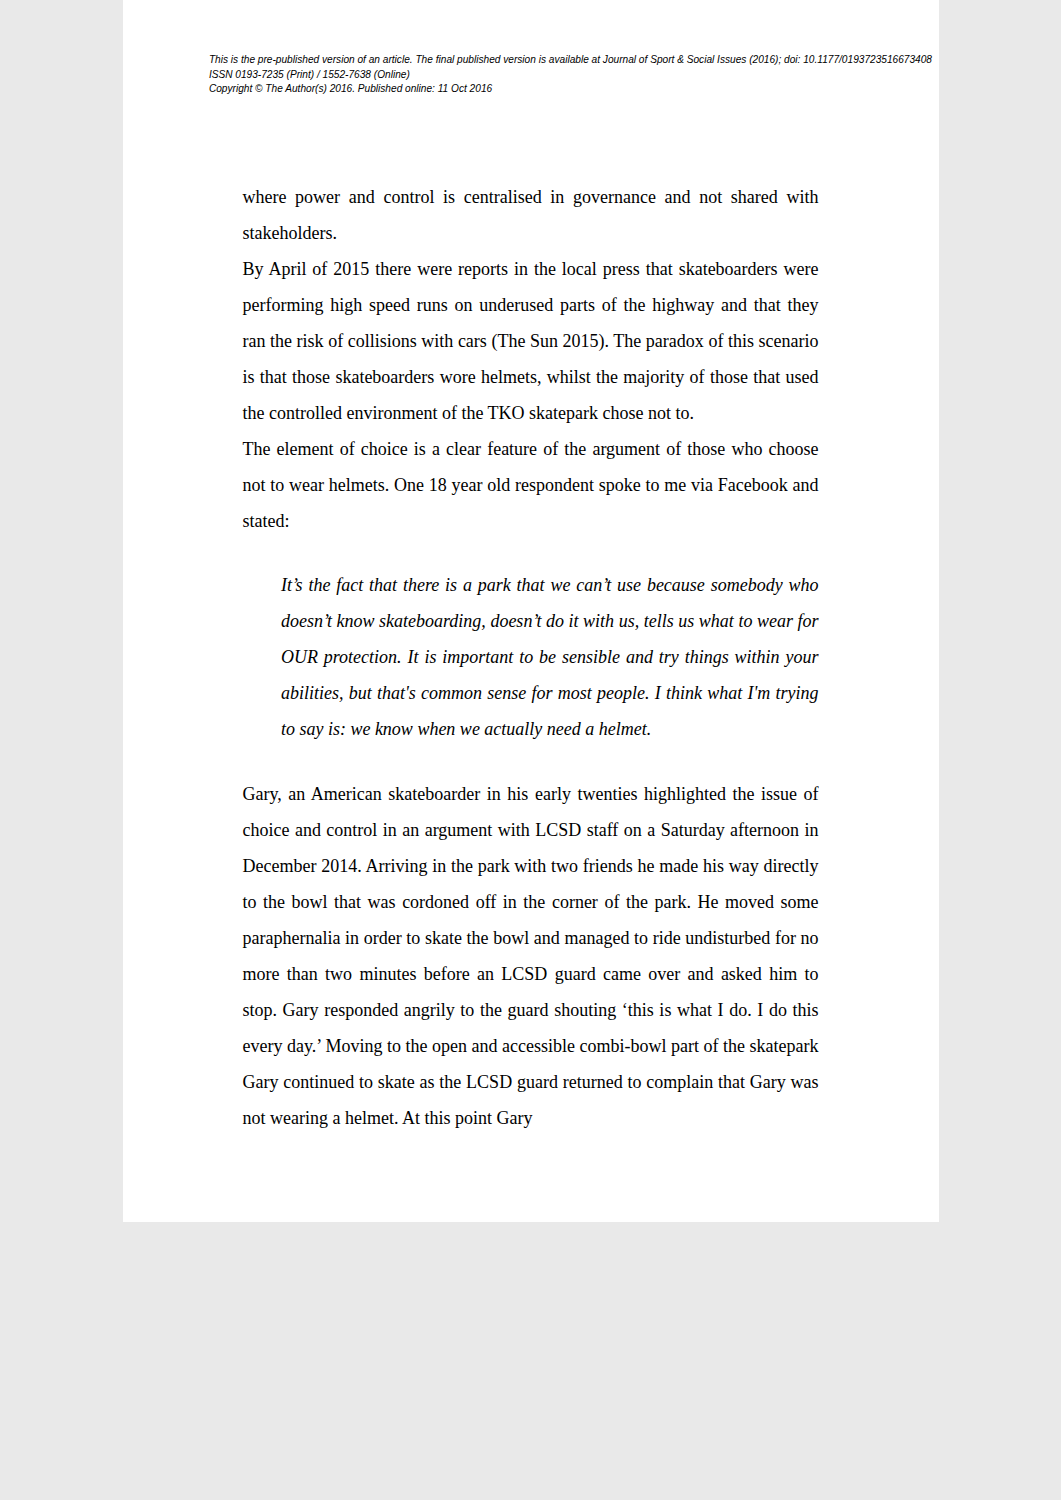This is the pre-published version of an article. The final published version is available at Journal of Sport & Social Issues (2016); doi: 10.1177/0193723516673408
ISSN 0193-7235 (Print) / 1552-7638 (Online)
Copyright © The Author(s) 2016. Published online: 11 Oct 2016
where power and control is centralised in governance and not shared with stakeholders.
By April of 2015 there were reports in the local press that skateboarders were performing high speed runs on underused parts of the highway and that they ran the risk of collisions with cars (The Sun 2015). The paradox of this scenario is that those skateboarders wore helmets, whilst the majority of those that used the controlled environment of the TKO skatepark chose not to.
The element of choice is a clear feature of the argument of those who choose not to wear helmets. One 18 year old respondent spoke to me via Facebook and stated:
It’s the fact that there is a park that we can’t use because somebody who doesn’t know skateboarding, doesn’t do it with us, tells us what to wear for OUR protection. It is important to be sensible and try things within your abilities, but that's common sense for most people. I think what I'm trying to say is: we know when we actually need a helmet.
Gary, an American skateboarder in his early twenties highlighted the issue of choice and control in an argument with LCSD staff on a Saturday afternoon in December 2014. Arriving in the park with two friends he made his way directly to the bowl that was cordoned off in the corner of the park. He moved some paraphernalia in order to skate the bowl and managed to ride undisturbed for no more than two minutes before an LCSD guard came over and asked him to stop. Gary responded angrily to the guard shouting ‘this is what I do. I do this every day.’ Moving to the open and accessible combi-bowl part of the skatepark Gary continued to skate as the LCSD guard returned to complain that Gary was not wearing a helmet. At this point Gary